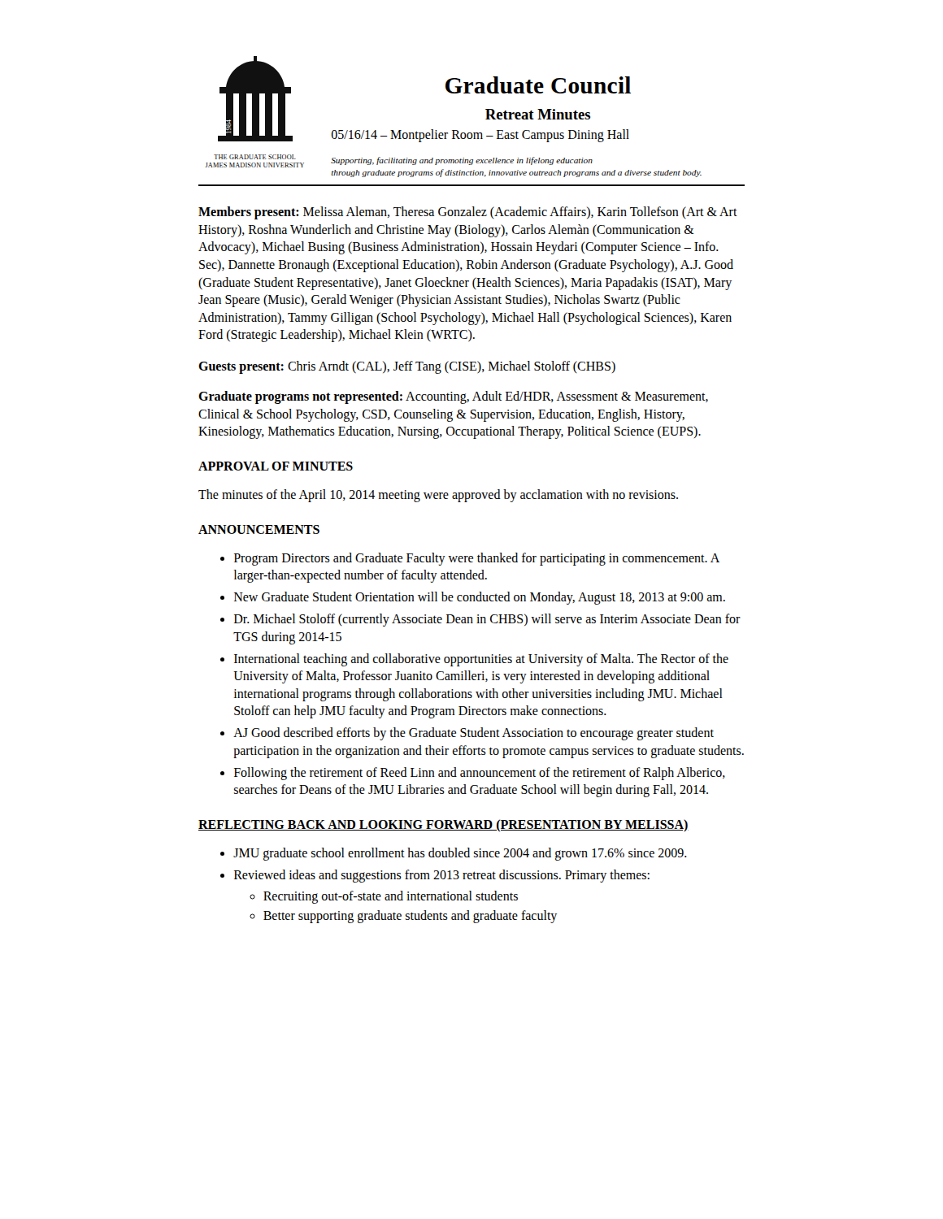1984
The Graduate School
James Madison University
Graduate Council
Retreat Minutes
05/16/14 – Montpelier Room – East Campus Dining Hall
Supporting, facilitating and promoting excellence in lifelong education
through graduate programs of distinction, innovative outreach programs and a diverse student body.
Members present: Melissa Aleman, Theresa Gonzalez (Academic Affairs), Karin Tollefson (Art & Art History), Roshna Wunderlich and Christine May (Biology), Carlos Alemàn (Communication & Advocacy), Michael Busing (Business Administration), Hossain Heydari (Computer Science – Info. Sec), Dannette Bronaugh (Exceptional Education), Robin Anderson (Graduate Psychology), A.J. Good (Graduate Student Representative), Janet Gloeckner (Health Sciences), Maria Papadakis (ISAT), Mary Jean Speare (Music), Gerald Weniger (Physician Assistant Studies), Nicholas Swartz (Public Administration), Tammy Gilligan (School Psychology), Michael Hall (Psychological Sciences), Karen Ford (Strategic Leadership), Michael Klein (WRTC).
Guests present: Chris Arndt (CAL), Jeff Tang (CISE), Michael Stoloff (CHBS)
Graduate programs not represented: Accounting, Adult Ed/HDR, Assessment & Measurement, Clinical & School Psychology, CSD, Counseling & Supervision, Education, English, History, Kinesiology, Mathematics Education, Nursing, Occupational Therapy, Political Science (EUPS).
Approval of Minutes
The minutes of the April 10, 2014 meeting were approved by acclamation with no revisions.
Announcements
Program Directors and Graduate Faculty were thanked for participating in commencement. A larger-than-expected number of faculty attended.
New Graduate Student Orientation will be conducted on Monday, August 18, 2013 at 9:00 am.
Dr. Michael Stoloff (currently Associate Dean in CHBS) will serve as Interim Associate Dean for TGS during 2014-15
International teaching and collaborative opportunities at University of Malta. The Rector of the University of Malta, Professor Juanito Camilleri, is very interested in developing additional international programs through collaborations with other universities including JMU. Michael Stoloff can help JMU faculty and Program Directors make connections.
AJ Good described efforts by the Graduate Student Association to encourage greater student participation in the organization and their efforts to promote campus services to graduate students.
Following the retirement of Reed Linn and announcement of the retirement of Ralph Alberico, searches for Deans of the JMU Libraries and Graduate School will begin during Fall, 2014.
Reflecting Back and Looking Forward (Presentation by Melissa)
JMU graduate school enrollment has doubled since 2004 and grown 17.6% since 2009.
Reviewed ideas and suggestions from 2013 retreat discussions. Primary themes:
Recruiting out-of-state and international students
Better supporting graduate students and graduate faculty